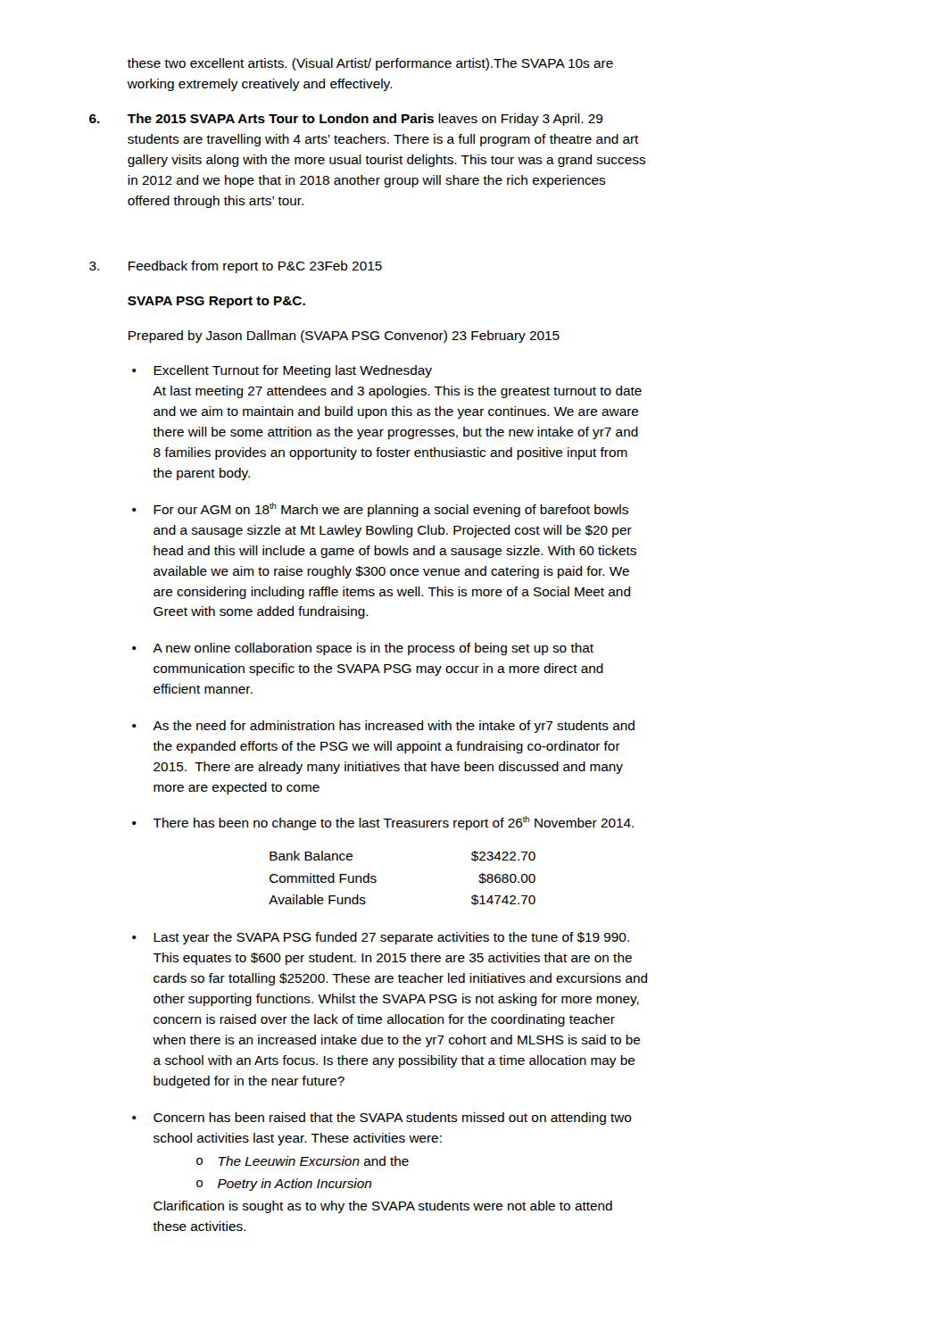these two excellent artists. (Visual Artist/ performance artist).The SVAPA 10s are working extremely creatively and effectively.
6. The 2015 SVAPA Arts Tour to London and Paris leaves on Friday 3 April. 29 students are travelling with 4 arts’ teachers. There is a full program of theatre and art gallery visits along with the more usual tourist delights. This tour was a grand success in 2012 and we hope that in 2018 another group will share the rich experiences offered through this arts’ tour.
3. Feedback from report to P&C 23Feb 2015
SVAPA PSG Report to P&C.
Prepared by Jason Dallman (SVAPA PSG Convenor) 23 February 2015
Excellent Turnout for Meeting last Wednesday
At last meeting 27 attendees and 3 apologies. This is the greatest turnout to date and we aim to maintain and build upon this as the year continues. We are aware there will be some attrition as the year progresses, but the new intake of yr7 and 8 families provides an opportunity to foster enthusiastic and positive input from the parent body.
For our AGM on 18th March we are planning a social evening of barefoot bowls and a sausage sizzle at Mt Lawley Bowling Club. Projected cost will be $20 per head and this will include a game of bowls and a sausage sizzle. With 60 tickets available we aim to raise roughly $300 once venue and catering is paid for. We are considering including raffle items as well. This is more of a Social Meet and Greet with some added fundraising.
A new online collaboration space is in the process of being set up so that communication specific to the SVAPA PSG may occur in a more direct and efficient manner.
As the need for administration has increased with the intake of yr7 students and the expanded efforts of the PSG we will appoint a fundraising co-ordinator for 2015. There are already many initiatives that have been discussed and many more are expected to come
There has been no change to the last Treasurers report of 26th November 2014.
| Bank Balance | $23422.70 |
| Committed Funds | $8680.00 |
| Available Funds | $14742.70 |
Last year the SVAPA PSG funded 27 separate activities to the tune of $19 990. This equates to $600 per student. In 2015 there are 35 activities that are on the cards so far totalling $25200. These are teacher led initiatives and excursions and other supporting functions. Whilst the SVAPA PSG is not asking for more money, concern is raised over the lack of time allocation for the coordinating teacher when there is an increased intake due to the yr7 cohort and MLSHS is said to be a school with an Arts focus. Is there any possibility that a time allocation may be budgeted for in the near future?
Concern has been raised that the SVAPA students missed out on attending two school activities last year. These activities were:
The Leeuwin Excursion and the
Poetry in Action Incursion
Clarification is sought as to why the SVAPA students were not able to attend these activities.